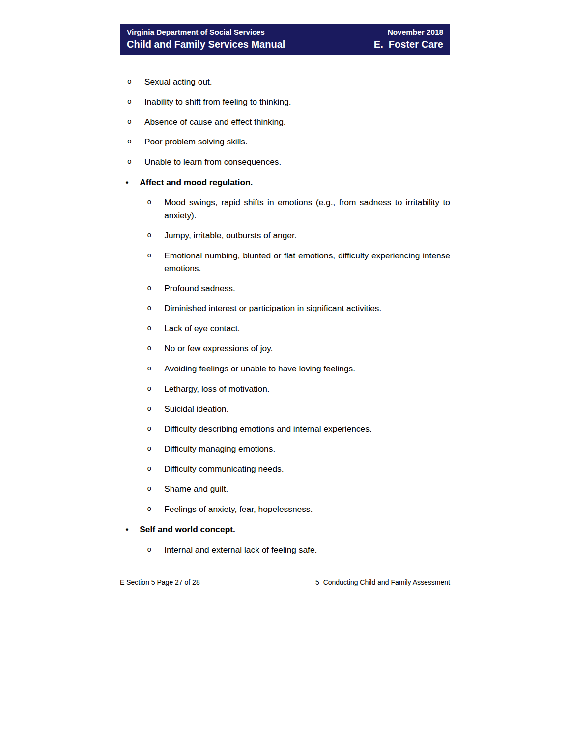Virginia Department of Social Services Child and Family Services Manual
November 2018 E. Foster Care
Sexual acting out.
Inability to shift from feeling to thinking.
Absence of cause and effect thinking.
Poor problem solving skills.
Unable to learn from consequences.
Affect and mood regulation.
Mood swings, rapid shifts in emotions (e.g., from sadness to irritability to anxiety).
Jumpy, irritable, outbursts of anger.
Emotional numbing, blunted or flat emotions, difficulty experiencing intense emotions.
Profound sadness.
Diminished interest or participation in significant activities.
Lack of eye contact.
No or few expressions of joy.
Avoiding feelings or unable to have loving feelings.
Lethargy, loss of motivation.
Suicidal ideation.
Difficulty describing emotions and internal experiences.
Difficulty managing emotions.
Difficulty communicating needs.
Shame and guilt.
Feelings of anxiety, fear, hopelessness.
Self and world concept.
Internal and external lack of feeling safe.
E Section 5 Page 27 of 28
5 Conducting Child and Family Assessment